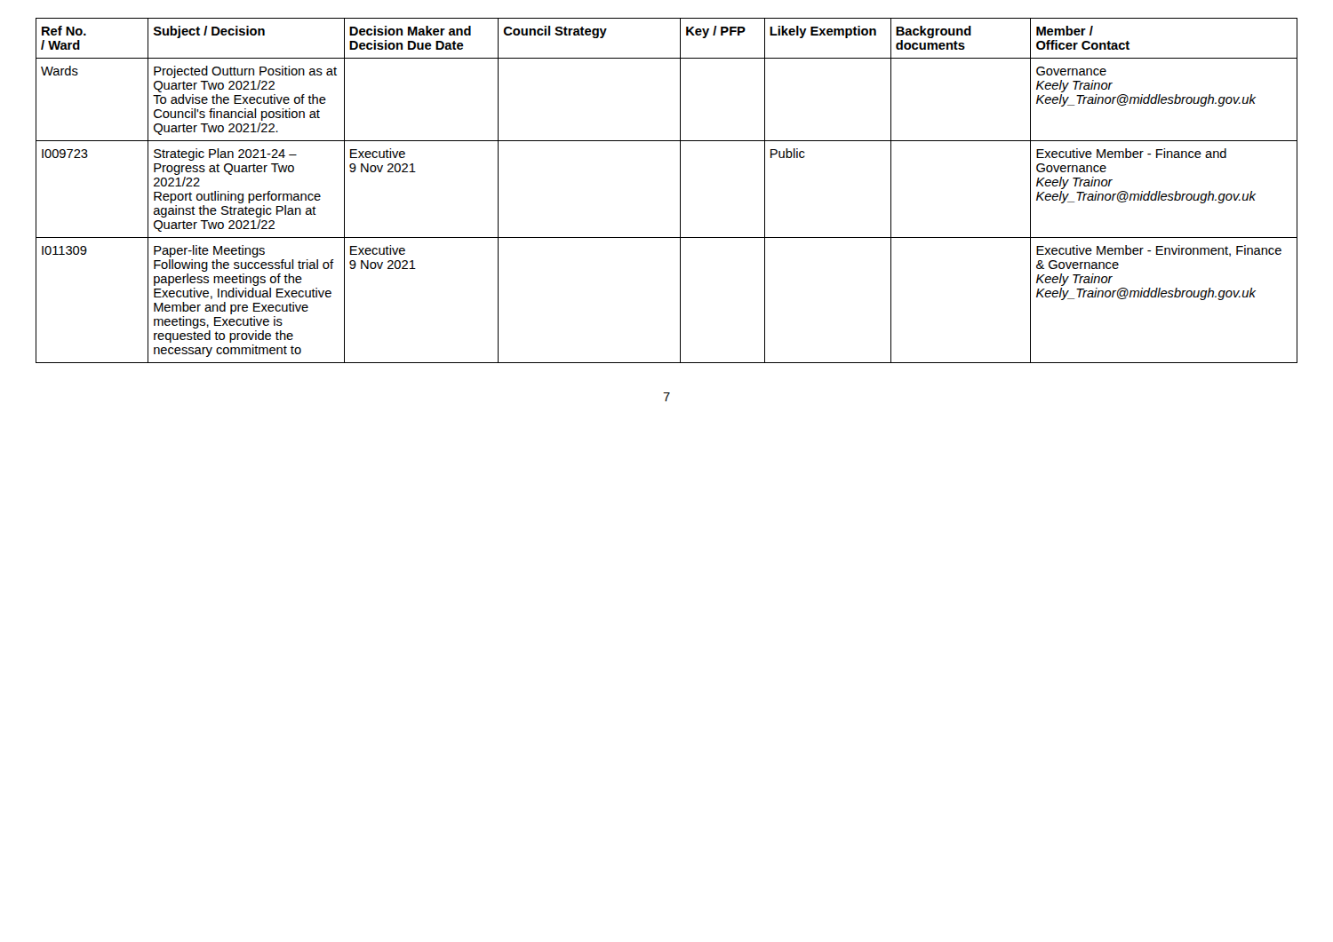| Ref No. / Ward | Subject / Decision | Decision Maker and Decision Due Date | Council Strategy | Key / PFP | Likely Exemption | Background documents | Member / Officer Contact |
| --- | --- | --- | --- | --- | --- | --- | --- |
| Wards | Projected Outturn Position as at Quarter Two 2021/22 To advise the Executive of the Council's financial position at Quarter Two 2021/22. | | | | | | Governance Keely Trainor Keely_Trainor@middlesbrough.gov.uk |
| I009723 | Strategic Plan 2021-24 – Progress at Quarter Two 2021/22 Report outlining performance against the Strategic Plan at Quarter Two 2021/22 | Executive 9 Nov 2021 | | | Public | | Executive Member - Finance and Governance Keely Trainor Keely_Trainor@middlesbrough.gov.uk |
| I011309 | Paper-lite Meetings Following the successful trial of paperless meetings of the Executive, Individual Executive Member and pre Executive meetings, Executive is requested to provide the necessary commitment to | Executive 9 Nov 2021 | | | | | Executive Member - Environment, Finance & Governance Keely Trainor Keely_Trainor@middlesbrough.gov.uk |
7